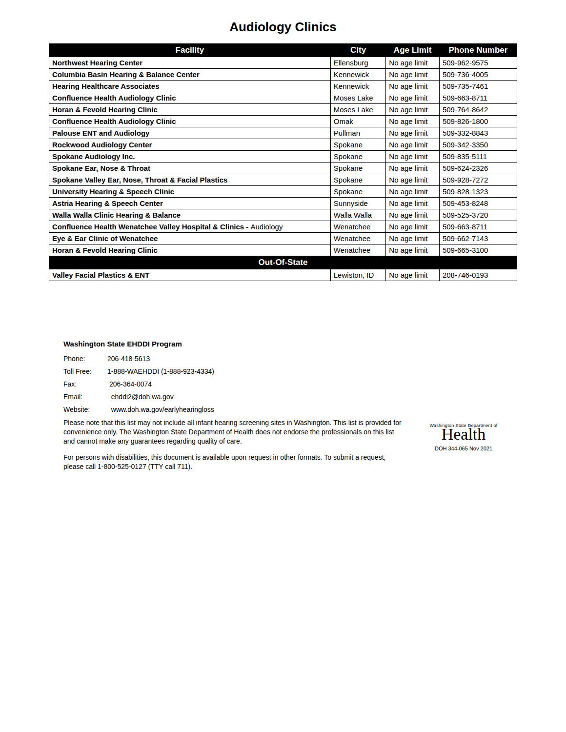Audiology Clinics
| Facility | City | Age Limit | Phone Number |
| --- | --- | --- | --- |
| Northwest Hearing Center | Ellensburg | No age limit | 509-962-9575 |
| Columbia Basin Hearing & Balance Center | Kennewick | No age limit | 509-736-4005 |
| Hearing Healthcare Associates | Kennewick | No age limit | 509-735-7461 |
| Confluence Health Audiology Clinic | Moses Lake | No age limit | 509-663-8711 |
| Horan & Fevold Hearing Clinic | Moses Lake | No age limit | 509-764-8642 |
| Confluence Health Audiology Clinic | Omak | No age limit | 509-826-1800 |
| Palouse ENT and Audiology | Pullman | No age limit | 509-332-8843 |
| Rockwood Audiology Center | Spokane | No age limit | 509-342-3350 |
| Spokane Audiology Inc. | Spokane | No age limit | 509-835-5111 |
| Spokane Ear, Nose & Throat | Spokane | No age limit | 509-624-2326 |
| Spokane Valley Ear, Nose, Throat & Facial Plastics | Spokane | No age limit | 509-928-7272 |
| University Hearing & Speech Clinic | Spokane | No age limit | 509-828-1323 |
| Astria Hearing & Speech Center | Sunnyside | No age limit | 509-453-8248 |
| Walla Walla Clinic Hearing & Balance | Walla Walla | No age limit | 509-525-3720 |
| Confluence Health Wenatchee Valley Hospital & Clinics - Audiology | Wenatchee | No age limit | 509-663-8711 |
| Eye & Ear Clinic of Wenatchee | Wenatchee | No age limit | 509-662-7143 |
| Horan & Fevold Hearing Clinic | Wenatchee | No age limit | 509-665-3100 |
| Out-Of-State |
| Valley Facial Plastics & ENT | Lewiston, ID | No age limit | 208-746-0193 |
Washington State EHDDI Program
Phone: 206-418-5613
Toll Free: 1-888-WAEHDDI (1-888-923-4334)
Fax: 206-364-0074
Email: ehddi2@doh.wa.gov
Website: www.doh.wa.gov/earlyhearingloss
Please note that this list may not include all infant hearing screening sites in Washington. This list is provided for convenience only. The Washington State Department of Health does not endorse the professionals on this list and cannot make any guarantees regarding quality of care.
For persons with disabilities, this document is available upon request in other formats. To submit a request, please call 1-800-525-0127 (TTY call 711).
Washington State Department of
Health
DOH 344-065 Nov 2021